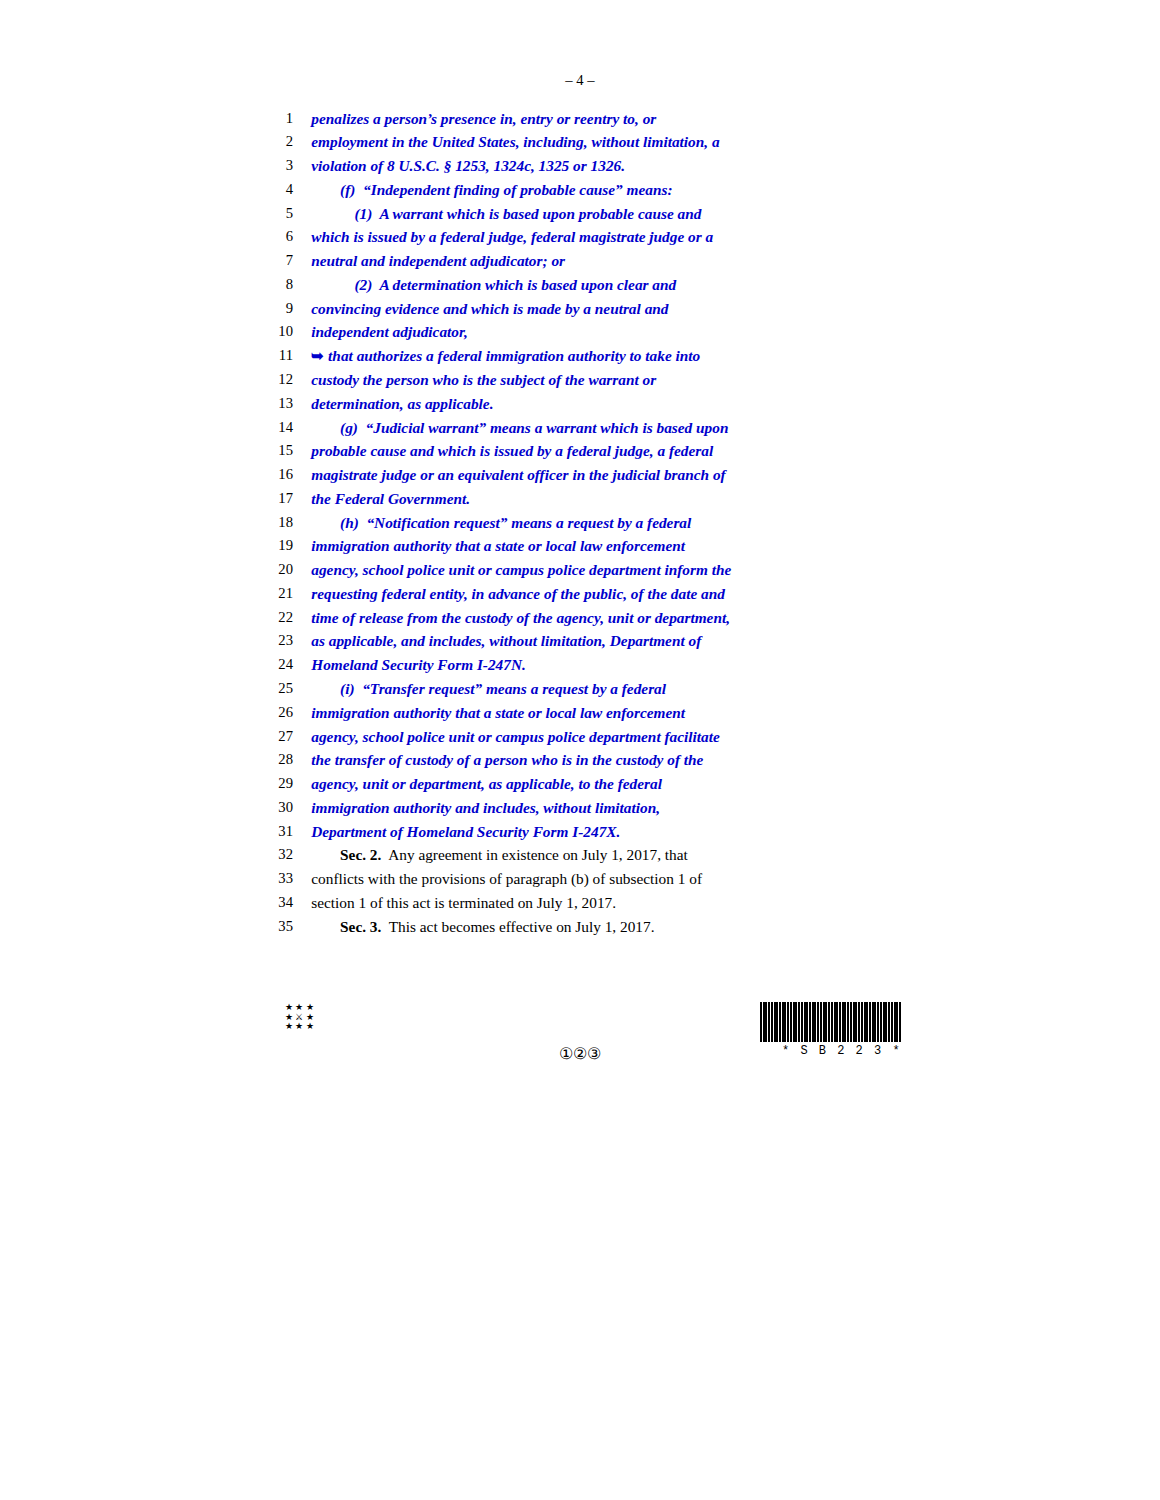– 4 –
| 1 | penalizes a person’s presence in, entry or reentry to, or |
| 2 | employment in the United States, including, without limitation, a |
| 3 | violation of 8 U.S.C. § 1253, 1324c, 1325 or 1326. |
| 4 | (f) “Independent finding of probable cause” means: |
| 5 | (1) A warrant which is based upon probable cause and |
| 6 | which is issued by a federal judge, federal magistrate judge or a |
| 7 | neutral and independent adjudicator; or |
| 8 | (2) A determination which is based upon clear and |
| 9 | convincing evidence and which is made by a neutral and |
| 10 | independent adjudicator, |
| 11 | ➥ that authorizes a federal immigration authority to take into |
| 12 | custody the person who is the subject of the warrant or |
| 13 | determination, as applicable. |
| 14 | (g) “Judicial warrant” means a warrant which is based upon |
| 15 | probable cause and which is issued by a federal judge, a federal |
| 16 | magistrate judge or an equivalent officer in the judicial branch of |
| 17 | the Federal Government. |
| 18 | (h) “Notification request” means a request by a federal |
| 19 | immigration authority that a state or local law enforcement |
| 20 | agency, school police unit or campus police department inform the |
| 21 | requesting federal entity, in advance of the public, of the date and |
| 22 | time of release from the custody of the agency, unit or department, |
| 23 | as applicable, and includes, without limitation, Department of |
| 24 | Homeland Security Form I-247N. |
| 25 | (i) “Transfer request” means a request by a federal |
| 26 | immigration authority that a state or local law enforcement |
| 27 | agency, school police unit or campus police department facilitate |
| 28 | the transfer of custody of a person who is in the custody of the |
| 29 | agency, unit or department, as applicable, to the federal |
| 30 | immigration authority and includes, without limitation, |
| 31 | Department of Homeland Security Form I-247X. |
| 32 | Sec. 2. Any agreement in existence on July 1, 2017, that |
| 33 | conflicts with the provisions of paragraph (b) of subsection 1 of |
| 34 | section 1 of this act is terminated on July 1, 2017. |
| 35 | Sec. 3. This act becomes effective on July 1, 2017. |
①②③
★ ★ ★
★ ⚔ ★
★ ★ ★
* S B 2 2 3 *